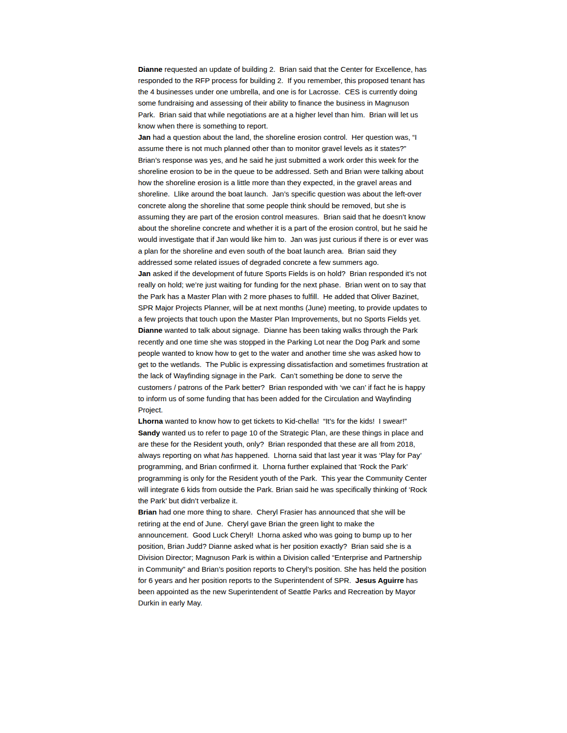Dianne requested an update of building 2. Brian said that the Center for Excellence, has responded to the RFP process for building 2. If you remember, this proposed tenant has the 4 businesses under one umbrella, and one is for Lacrosse. CES is currently doing some fundraising and assessing of their ability to finance the business in Magnuson Park. Brian said that while negotiations are at a higher level than him. Brian will let us know when there is something to report.
Jan had a question about the land, the shoreline erosion control. Her question was, “I assume there is not much planned other than to monitor gravel levels as it states?” Brian’s response was yes, and he said he just submitted a work order this week for the shoreline erosion to be in the queue to be addressed. Seth and Brian were talking about how the shoreline erosion is a little more than they expected, in the gravel areas and shoreline. Llike around the boat launch. Jan’s specific question was about the left-over concrete along the shoreline that some people think should be removed, but she is assuming they are part of the erosion control measures. Brian said that he doesn’t know about the shoreline concrete and whether it is a part of the erosion control, but he said he would investigate that if Jan would like him to. Jan was just curious if there is or ever was a plan for the shoreline and even south of the boat launch area. Brian said they addressed some related issues of degraded concrete a few summers ago.
Jan asked if the development of future Sports Fields is on hold? Brian responded it’s not really on hold; we’re just waiting for funding for the next phase. Brian went on to say that the Park has a Master Plan with 2 more phases to fulfill. He added that Oliver Bazinet, SPR Major Projects Planner, will be at next months (June) meeting, to provide updates to a few projects that touch upon the Master Plan Improvements, but no Sports Fields yet.
Dianne wanted to talk about signage. Dianne has been taking walks through the Park recently and one time she was stopped in the Parking Lot near the Dog Park and some people wanted to know how to get to the water and another time she was asked how to get to the wetlands. The Public is expressing dissatisfaction and sometimes frustration at the lack of Wayfinding signage in the Park. Can’t something be done to serve the customers / patrons of the Park better? Brian responded with ‘we can’ if fact he is happy to inform us of some funding that has been added for the Circulation and Wayfinding Project.
Lhorna wanted to know how to get tickets to Kid-chella! “It’s for the kids! I swear!”
Sandy wanted us to refer to page 10 of the Strategic Plan, are these things in place and are these for the Resident youth, only? Brian responded that these are all from 2018, always reporting on what has happened. Lhorna said that last year it was ‘Play for Pay’ programming, and Brian confirmed it. Lhorna further explained that ‘Rock the Park’ programming is only for the Resident youth of the Park. This year the Community Center will integrate 6 kids from outside the Park. Brian said he was specifically thinking of ‘Rock the Park’ but didn’t verbalize it.
Brian had one more thing to share. Cheryl Frasier has announced that she will be retiring at the end of June. Cheryl gave Brian the green light to make the announcement. Good Luck Cheryl! Lhorna asked who was going to bump up to her position, Brian Judd? Dianne asked what is her position exactly? Brian said she is a Division Director; Magnuson Park is within a Division called “Enterprise and Partnership in Community” and Brian’s position reports to Cheryl’s position. She has held the position for 6 years and her position reports to the Superintendent of SPR. Jesus Aguirre has been appointed as the new Superintendent of Seattle Parks and Recreation by Mayor Durkin in early May.